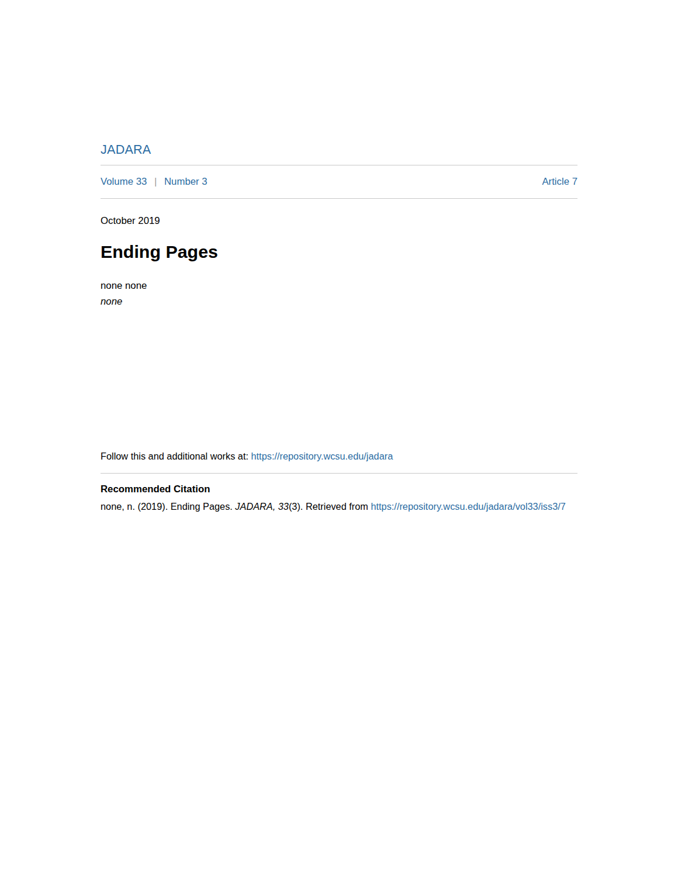JADARA
Volume 33 | Number 3 Article 7
October 2019
Ending Pages
none none
none
Follow this and additional works at: https://repository.wcsu.edu/jadara
Recommended Citation
none, n. (2019). Ending Pages. JADARA, 33(3). Retrieved from https://repository.wcsu.edu/jadara/vol33/iss3/7